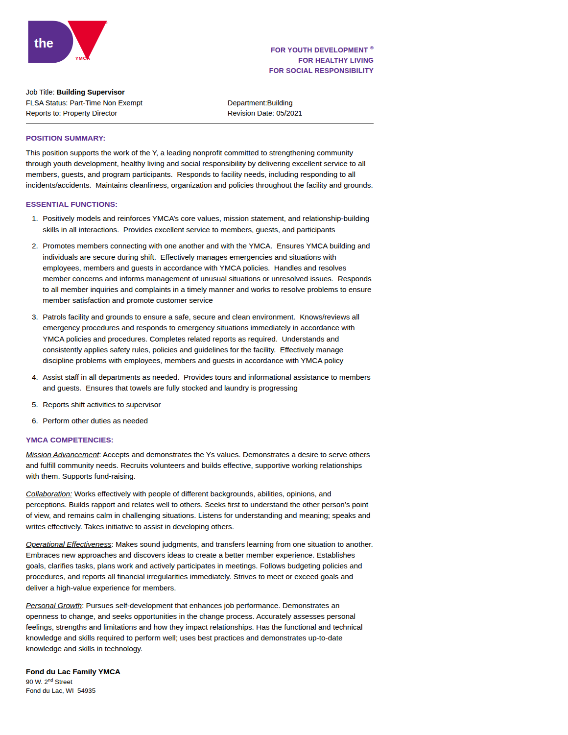the Y – YMCA the YMCA ®
FOR YOUTH DEVELOPMENT ® FOR HEALTHY LIVING FOR SOCIAL RESPONSIBILITY
Job Title: Building Supervisor
FLSA Status: Part-Time Non Exempt
Department:Building
Reports to: Property Director
Revision Date: 05/2021
POSITION SUMMARY:
This position supports the work of the Y, a leading nonprofit committed to strengthening community through youth development, healthy living and social responsibility by delivering excellent service to all members, guests, and program participants. Responds to facility needs, including responding to all incidents/accidents. Maintains cleanliness, organization and policies throughout the facility and grounds.
ESSENTIAL FUNCTIONS:
Positively models and reinforces YMCA’s core values, mission statement, and relationship-building skills in all interactions. Provides excellent service to members, guests, and participants
Promotes members connecting with one another and with the YMCA. Ensures YMCA building and individuals are secure during shift. Effectively manages emergencies and situations with employees, members and guests in accordance with YMCA policies. Handles and resolves member concerns and informs management of unusual situations or unresolved issues. Responds to all member inquiries and complaints in a timely manner and works to resolve problems to ensure member satisfaction and promote customer service
Patrols facility and grounds to ensure a safe, secure and clean environment. Knows/reviews all emergency procedures and responds to emergency situations immediately in accordance with YMCA policies and procedures. Completes related reports as required. Understands and consistently applies safety rules, policies and guidelines for the facility. Effectively manage discipline problems with employees, members and guests in accordance with YMCA policy
Assist staff in all departments as needed. Provides tours and informational assistance to members and guests. Ensures that towels are fully stocked and laundry is progressing
Reports shift activities to supervisor
Perform other duties as needed
YMCA COMPETENCIES:
Mission Advancement: Accepts and demonstrates the Ys values. Demonstrates a desire to serve others and fulfill community needs. Recruits volunteers and builds effective, supportive working relationships with them. Supports fund-raising.
Collaboration: Works effectively with people of different backgrounds, abilities, opinions, and perceptions. Builds rapport and relates well to others. Seeks first to understand the other person’s point of view, and remains calm in challenging situations. Listens for understanding and meaning; speaks and writes effectively. Takes initiative to assist in developing others.
Operational Effectiveness: Makes sound judgments, and transfers learning from one situation to another. Embraces new approaches and discovers ideas to create a better member experience. Establishes goals, clarifies tasks, plans work and actively participates in meetings. Follows budgeting policies and procedures, and reports all financial irregularities immediately. Strives to meet or exceed goals and deliver a high-value experience for members.
Personal Growth: Pursues self-development that enhances job performance. Demonstrates an openness to change, and seeks opportunities in the change process. Accurately assesses personal feelings, strengths and limitations and how they impact relationships. Has the functional and technical knowledge and skills required to perform well; uses best practices and demonstrates up-to-date knowledge and skills in technology.
Fond du Lac Family YMCA
90 W. 2nd Street
Fond du Lac, WI 54935